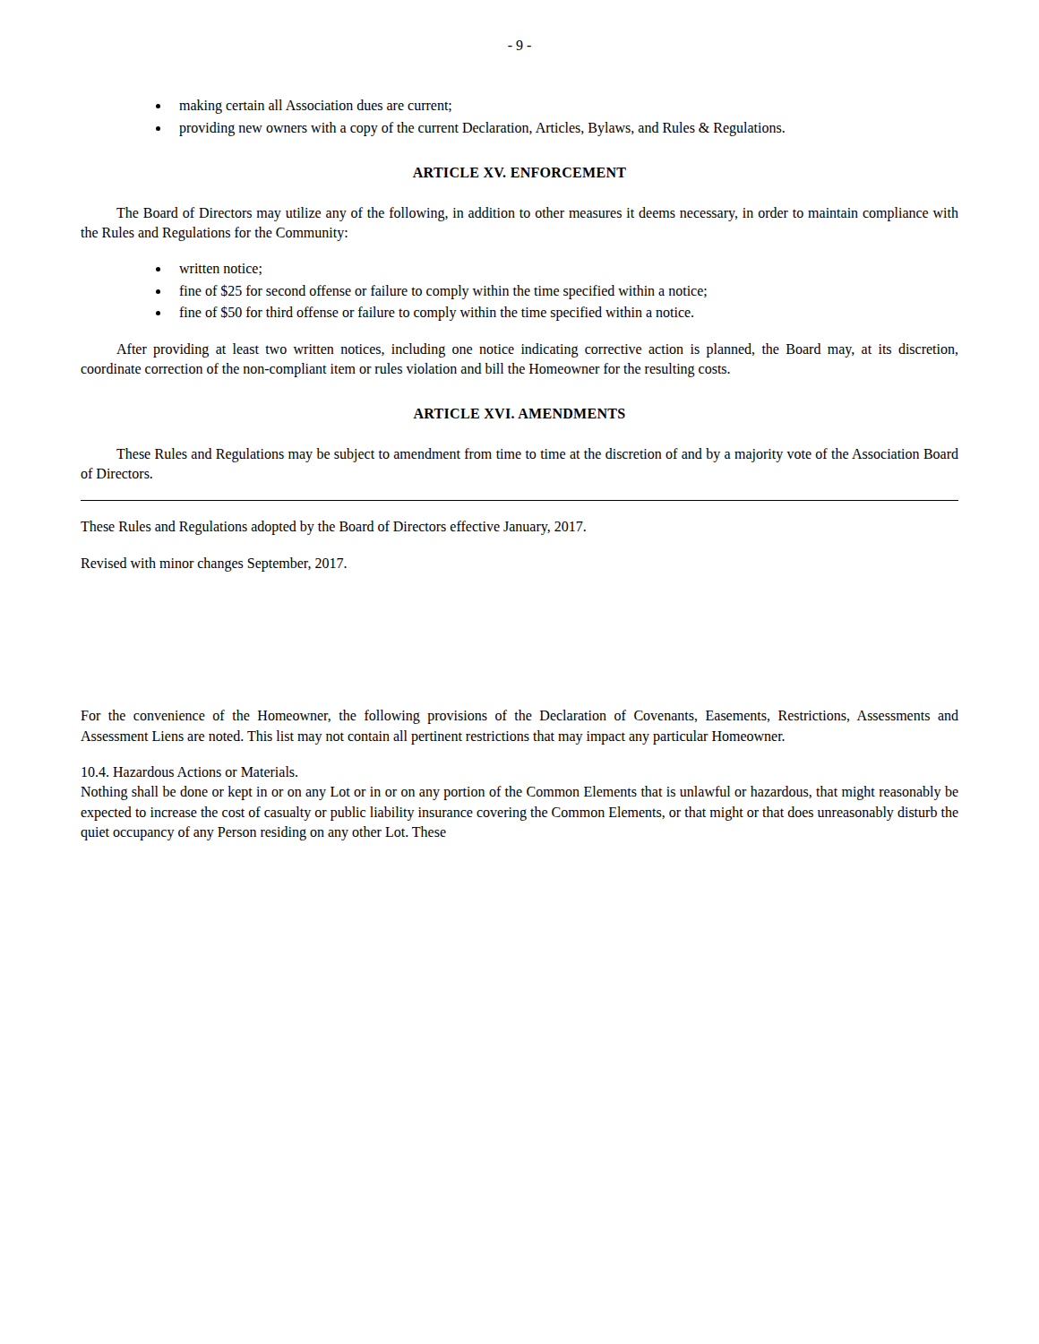- 9 -
making certain all Association dues are current;
providing new owners with a copy of the current Declaration, Articles, Bylaws, and Rules & Regulations.
ARTICLE XV. ENFORCEMENT
The Board of Directors may utilize any of the following, in addition to other measures it deems necessary, in order to maintain compliance with the Rules and Regulations for the Community:
written notice;
fine of $25 for second offense or failure to comply within the time specified within a notice;
fine of $50 for third offense or failure to comply within the time specified within a notice.
After providing at least two written notices, including one notice indicating corrective action is planned, the Board may, at its discretion, coordinate correction of the non-compliant item or rules violation and bill the Homeowner for the resulting costs.
ARTICLE XVI. AMENDMENTS
These Rules and Regulations may be subject to amendment from time to time at the discretion of and by a majority vote of the Association Board of Directors.
These Rules and Regulations adopted by the Board of Directors effective January, 2017.
Revised with minor changes September, 2017.
For the convenience of the Homeowner, the following provisions of the Declaration of Covenants, Easements, Restrictions, Assessments and Assessment Liens are noted. This list may not contain all pertinent restrictions that may impact any particular Homeowner.
10.4. Hazardous Actions or Materials.
Nothing shall be done or kept in or on any Lot or in or on any portion of the Common Elements that is unlawful or hazardous, that might reasonably be expected to increase the cost of casualty or public liability insurance covering the Common Elements, or that might or that does unreasonably disturb the quiet occupancy of any Person residing on any other Lot. These